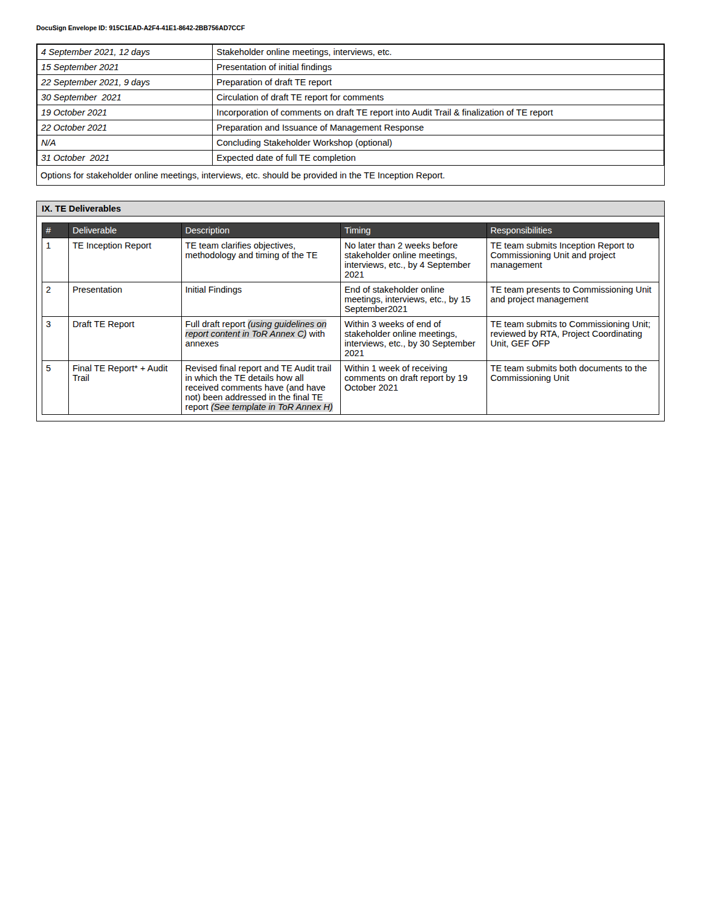DocuSign Envelope ID: 915C1EAD-A2F4-41E1-8642-2BB756AD7CCF
| 4 September 2021, 12 days | Stakeholder online meetings, interviews, etc. |
| 15 September 2021 | Presentation of initial findings |
| 22 September 2021, 9 days | Preparation of draft TE report |
| 30 September 2021 | Circulation of draft TE report for comments |
| 19 October 2021 | Incorporation of comments on draft TE report into Audit Trail & finalization of TE report |
| 22 October 2021 | Preparation and Issuance of Management Response |
| N/A | Concluding Stakeholder Workshop (optional) |
| 31 October 2021 | Expected date of full TE completion |
Options for stakeholder online meetings, interviews, etc. should be provided in the TE Inception Report.
IX. TE Deliverables
| # | Deliverable | Description | Timing | Responsibilities |
| --- | --- | --- | --- | --- |
| 1 | TE Inception Report | TE team clarifies objectives, methodology and timing of the TE | No later than 2 weeks before stakeholder online meetings, interviews, etc., by 4 September 2021 | TE team submits Inception Report to Commissioning Unit and project management |
| 2 | Presentation | Initial Findings | End of stakeholder online meetings, interviews, etc., by 15 September2021 | TE team presents to Commissioning Unit and project management |
| 3 | Draft TE Report | Full draft report (using guidelines on report content in ToR Annex C) with annexes | Within 3 weeks of end of stakeholder online meetings, interviews, etc., by 30 September 2021 | TE team submits to Commissioning Unit; reviewed by RTA, Project Coordinating Unit, GEF OFP |
| 5 | Final TE Report* + Audit Trail | Revised final report and TE Audit trail in which the TE details how all received comments have (and have not) been addressed in the final TE report (See template in ToR Annex H) | Within 1 week of receiving comments on draft report by 19 October 2021 | TE team submits both documents to the Commissioning Unit |